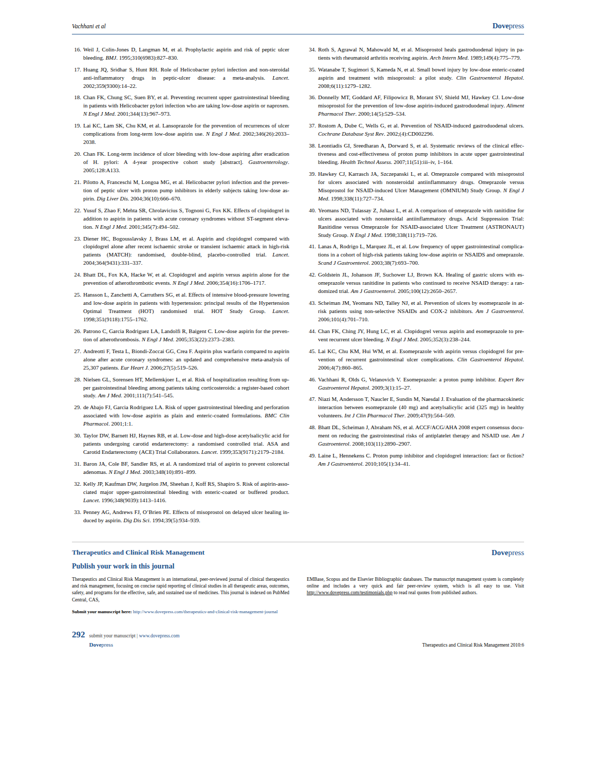Vachhani et al
Dovepress
16. Weil J, Colin-Jones D, Langman M, et al. Prophylactic aspirin and risk of peptic ulcer bleeding. BMJ. 1995;310(6983):827–830.
17. Huang JQ, Sridhar S, Hunt RH. Role of Helicobacter pylori infection and non-steroidal anti-inflammatory drugs in peptic-ulcer disease: a meta-analysis. Lancet. 2002;359(9300):14–22.
18. Chan FK, Chung SC, Suen BY, et al. Preventing recurrent upper gastrointestinal bleeding in patients with Helicobacter pylori infection who are taking low-dose aspirin or naproxen. N Engl J Med. 2001;344(13):967–973.
19. Lai KC, Lam SK, Chu KM, et al. Lansoprazole for the prevention of recurrences of ulcer complications from long-term low-dose aspirin use. N Engl J Med. 2002;346(26):2033–2038.
20. Chan FK. Long-term incidence of ulcer bleeding with low-dose aspiring after eradication of H. pylori: A 4-year prospective cohort study [abstract]. Gastroenterology. 2005;128:A133.
21. Pilotto A, Franceschi M, Longoa MG, et al. Helicobacter pylori infection and the prevention of peptic ulcer with proton pump inhibitors in elderly subjects taking low-dose aspirin. Dig Liver Dis. 2004;36(10):666–670.
22. Yusuf S, Zhao F, Mehta SR, Chrolavicius S, Tognoni G, Fox KK. Effects of clopidogrel in addition to aspirin in patients with acute coronary syndromes without ST-segment elevation. N Engl J Med. 2001;345(7):494–502.
23. Diener HC, Bogousslavsky J, Brass LM, et al. Aspirin and clopidogrel compared with clopidogrel alone after recent ischaemic stroke or transient ischaemic attack in high-risk patients (MATCH): randomised, double-blind, placebo-controlled trial. Lancet. 2004;364(9431):331–337.
24. Bhatt DL, Fox KA, Hacke W, et al. Clopidogrel and aspirin versus aspirin alone for the prevention of atherothrombotic events. N Engl J Med. 2006;354(16):1706–1717.
25. Hansson L, Zanchetti A, Carruthers SG, et al. Effects of intensive blood-pressure lowering and low-dose aspirin in patients with hypertension: principal results of the Hypertension Optimal Treatment (HOT) randomised trial. HOT Study Group. Lancet. 1998;351(9118):1755–1762.
26. Patrono C, Garcia Rodriguez LA, Landolfi R, Baigent C. Low-dose aspirin for the prevention of atherothrombosis. N Engl J Med. 2005;353(22):2373–2383.
27. Andreotti F, Testa L, Biondi-Zoccai GG, Crea F. Aspirin plus warfarin compared to aspirin alone after acute coronary syndromes: an updated and comprehensive meta-analysis of 25,307 patients. Eur Heart J. 2006;27(5):519–526.
28. Nielsen GL, Sorensen HT, Mellemkjoer L, et al. Risk of hospitalization resulting from upper gastrointestinal bleeding among patients taking corticosteroids: a register-based cohort study. Am J Med. 2001;111(7):541–545.
29. de Abajo FJ, Garcia Rodriguez LA. Risk of upper gastrointestinal bleeding and perforation associated with low-dose aspirin as plain and enteric-coated formulations. BMC Clin Pharmacol. 2001;1:1.
30. Taylor DW, Barnett HJ, Haynes RB, et al. Low-dose and high-dose acetylsalicylic acid for patients undergoing carotid endarterectomy: a randomised controlled trial. ASA and Carotid Endarterectomy (ACE) Trial Collaborators. Lancet. 1999;353(9171):2179–2184.
31. Baron JA, Cole BF, Sandler RS, et al. A randomized trial of aspirin to prevent colorectal adenomas. N Engl J Med. 2003;348(10):891–899.
32. Kelly JP, Kaufman DW, Jurgelon JM, Sheehan J, Koff RS, Shapiro S. Risk of aspirin-associated major upper-gastrointestinal bleeding with enteric-coated or buffered product. Lancet. 1996;348(9039):1413–1416.
33. Penney AG, Andrews FJ, O’Brien PE. Effects of misoprostol on delayed ulcer healing induced by aspirin. Dig Dis Sci. 1994;39(5):934–939.
34. Roth S, Agrawal N, Mahowald M, et al. Misoprostol heals gastroduodenal injury in patients with rheumatoid arthritis receiving aspirin. Arch Intern Med. 1989;149(4):775–779.
35. Watanabe T, Sugimori S, Kameda N, et al. Small bowel injury by low-dose enteric-coated aspirin and treatment with misoprostol: a pilot study. Clin Gastroenterol Hepatol. 2008;6(11):1279–1282.
36. Donnelly MT, Goddard AF, Filipowicz B, Morant SV, Shield MJ, Hawkey CJ. Low-dose misoprostol for the prevention of low-dose aspirin-induced gastroduodenal injury. Aliment Pharmacol Ther. 2000;14(5):529–534.
37. Rostom A, Dube C, Wells G, et al. Prevention of NSAID-induced gastroduodenal ulcers. Cochrane Database Syst Rev. 2002;(4):CD002296.
38. Leontiadis GI, Sreedharan A, Dorward S, et al. Systematic reviews of the clinical effectiveness and cost-effectiveness of proton pump inhibitors in acute upper gastrointestinal bleeding. Health Technol Assess. 2007;11(51):iii–iv, 1–164.
39. Hawkey CJ, Karrasch JA, Szczepanski L, et al. Omeprazole compared with misoprostol for ulcers associated with nonsteroidal antiinflammatory drugs. Omeprazole versus Misoprostol for NSAID-induced Ulcer Management (OMNIUM) Study Group. N Engl J Med. 1998;338(11):727–734.
40. Yeomans ND, Tulassay Z, Juhasz L, et al. A comparison of omeprazole with ranitidine for ulcers associated with nonsteroidal antiinflammatory drugs. Acid Suppression Trial: Ranitidine versus Omeprazole for NSAID-associated Ulcer Treatment (ASTRONAUT) Study Group. N Engl J Med. 1998;338(11):719–726.
41. Lanas A, Rodrigo L, Marquez JL, et al. Low frequency of upper gastrointestinal complications in a cohort of high-risk patients taking low-dose aspirin or NSAIDS and omeprazole. Scand J Gastroenterol. 2003;38(7):693–700.
42. Goldstein JL, Johanson JF, Suchower LJ, Brown KA. Healing of gastric ulcers with esomeprazole versus ranitidine in patients who continued to receive NSAID therapy: a randomized trial. Am J Gastroenterol. 2005;100(12):2650–2657.
43. Scheiman JM, Yeomans ND, Talley NJ, et al. Prevention of ulcers by esomeprazole in at-risk patients using non-selective NSAIDs and COX-2 inhibitors. Am J Gastroenterol. 2006;101(4):701–710.
44. Chan FK, Ching JY, Hung LC, et al. Clopidogrel versus aspirin and esomeprazole to prevent recurrent ulcer bleeding. N Engl J Med. 2005;352(3):238–244.
45. Lai KC, Chu KM, Hui WM, et al. Esomeprazole with aspirin versus clopidogrel for prevention of recurrent gastrointestinal ulcer complications. Clin Gastroenterol Hepatol. 2006;4(7):860–865.
46. Vachhani R, Olds G, Velanovich V. Esomeprazole: a proton pump inhibitor. Expert Rev Gastroenterol Hepatol. 2009;3(1):15–27.
47. Niazi M, Andersson T, Naucler E, Sundin M, Naesdal J. Evaluation of the pharmacokinetic interaction between esomeprazole (40 mg) and acetylsalicylic acid (325 mg) in healthy volunteers. Int J Clin Pharmacol Ther. 2009;47(9):564–569.
48. Bhatt DL, Scheiman J, Abraham NS, et al. ACCF/ACG/AHA 2008 expert consensus document on reducing the gastrointestinal risks of antiplatelet therapy and NSAID use. Am J Gastroenterol. 2008;103(11):2890–2907.
49. Laine L, Hennekens C. Proton pump inhibitor and clopidogrel interaction: fact or fiction? Am J Gastroenterol. 2010;105(1):34–41.
Therapeutics and Clinical Risk Management
Dovepress
Publish your work in this journal
Therapeutics and Clinical Risk Management is an international, peer-reviewed journal of clinical therapeutics and risk management, focusing on concise rapid reporting of clinical studies in all therapeutic areas, outcomes, safety, and programs for the effective, safe, and sustained use of medicines. This journal is indexed on PubMed Central, CAS,
EMBase, Scopus and the Elsevier Bibliographic databases. The manuscript management system is completely online and includes a very quick and fair peer-review system, which is all easy to use. Visit http://www.dovepress.com/testimonials.php to read real quotes from published authors.
Submit your manuscript here: http://www.dovepress.com/therapeutics-and-clinical-risk-management-journal
292 submit your manuscript | www.dovepress.com Dovepress
Therapeutics and Clinical Risk Management 2010:6